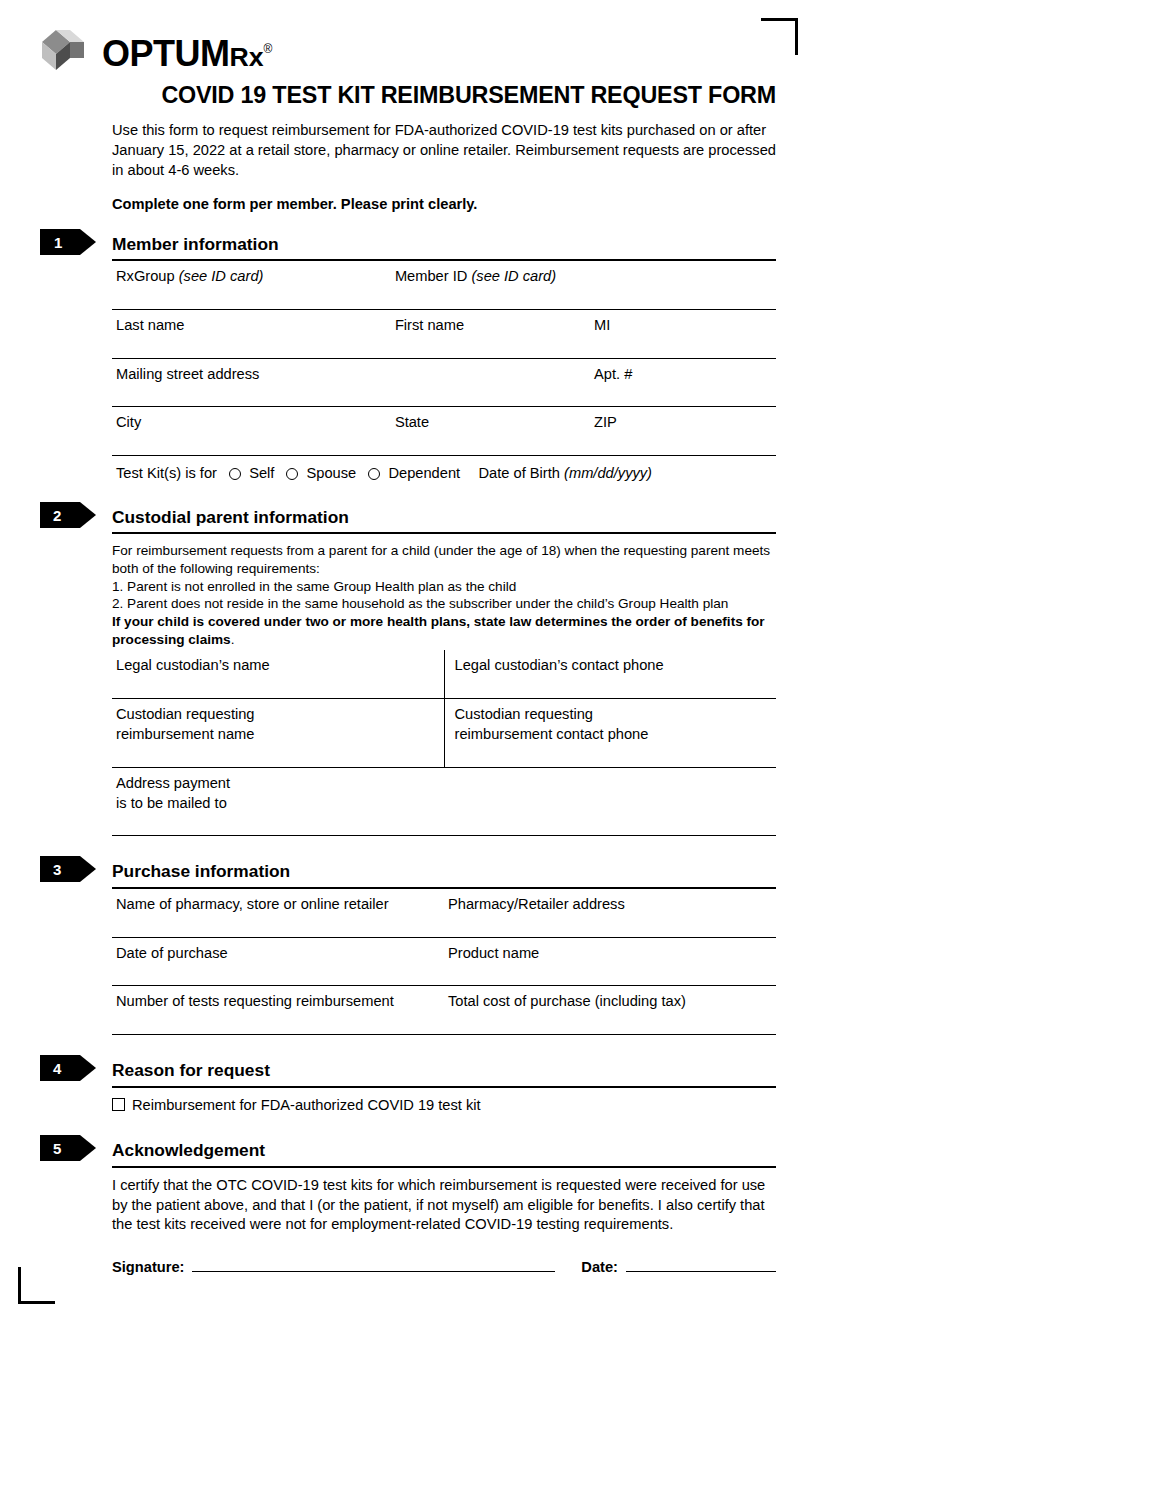OPTUMRx®
COVID 19 TEST KIT REIMBURSEMENT REQUEST FORM
Use this form to request reimbursement for FDA-authorized COVID-19 test kits purchased on or after January 15, 2022 at a retail store, pharmacy or online retailer. Reimbursement requests are processed in about 4-6 weeks.
Complete one form per member. Please print clearly.
1
Member information
| RxGroup (see ID card) | Member ID (see ID card) |
| Last name | First name | MI |
| Mailing street address | Apt. # |
| City | State | ZIP |
Test Kit(s) is for Self Spouse Dependent
Date of Birth (mm/dd/yyyy)
2
Custodial parent information
For reimbursement requests from a parent for a child (under the age of 18) when the requesting parent meets both of the following requirements:
1. Parent is not enrolled in the same Group Health plan as the child
2. Parent does not reside in the same household as the subscriber under the child’s Group Health plan
If your child is covered under two or more health plans, state law determines the order of benefits for processing claims.
| Legal custodian’s name | Legal custodian’s contact phone |
| Custodian requesting reimbursement name | Custodian requesting reimbursement contact phone |
| Address payment is to be mailed to |
3
Purchase information
| Name of pharmacy, store or online retailer | Pharmacy/Retailer address |
| Date of purchase | Product name |
| Number of tests requesting reimbursement | Total cost of purchase (including tax) |
4
Reason for request
Reimbursement for FDA-authorized COVID 19 test kit
5
Acknowledgement
I certify that the OTC COVID-19 test kits for which reimbursement is requested were received for use by the patient above, and that I (or the patient, if not myself) am eligible for benefits. I also certify that the test kits received were not for employment-related COVID-19 testing requirements.
Signature: Date: